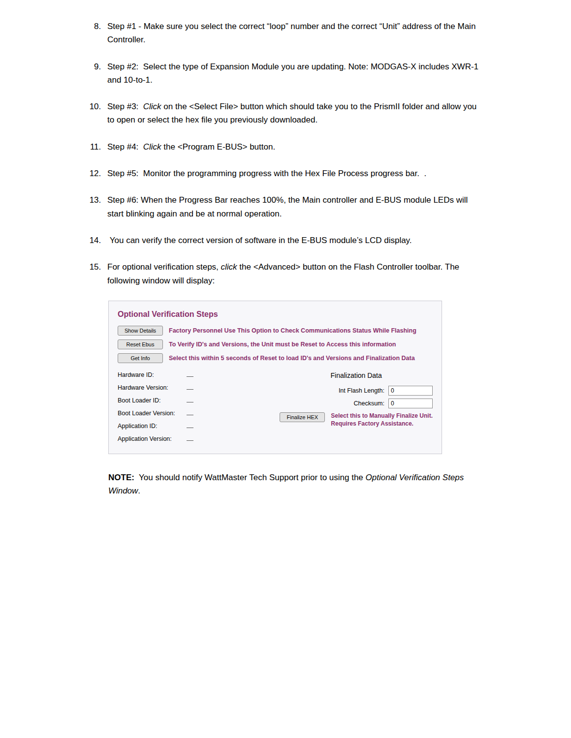Step #1 - Make sure you select the correct “loop” number and the correct “Unit” address of the Main Controller.
Step #2: Select the type of Expansion Module you are updating. Note: MODGAS-X includes XWR-1 and 10-to-1.
Step #3: Click on the <Select File> button which should take you to the PrismII folder and allow you to open or select the hex file you previously downloaded.
Step #4: Click the <Program E-BUS> button.
Step #5: Monitor the programming progress with the Hex File Process progress bar. .
Step #6: When the Progress Bar reaches 100%, the Main controller and E-BUS module LEDs will start blinking again and be at normal operation.
You can verify the correct version of software in the E-BUS module’s LCD display.
For optional verification steps, click the <Advanced> button on the Flash Controller toolbar. The following window will display:
Optional Verification Steps
Show Details Factory Personnel Use This Option to Check Communications Status While Flashing
Reset Ebus To Verify ID's and Versions, the Unit must be Reset to Access this information
Get Info Select this within 5 seconds of Reset to load ID's and Versions and Finalization Data
Hardware ID:
Hardware Version:
Boot Loader ID:
Boot Loader Version:
Application ID:
Application Version:
Finalization Data
Int Flash Length:
Checksum:
Finalize HEX Select this to Manually Finalize Unit.
Requires Factory Assistance.
NOTE: You should notify WattMaster Tech Support prior to using the Optional Verification Steps Window.